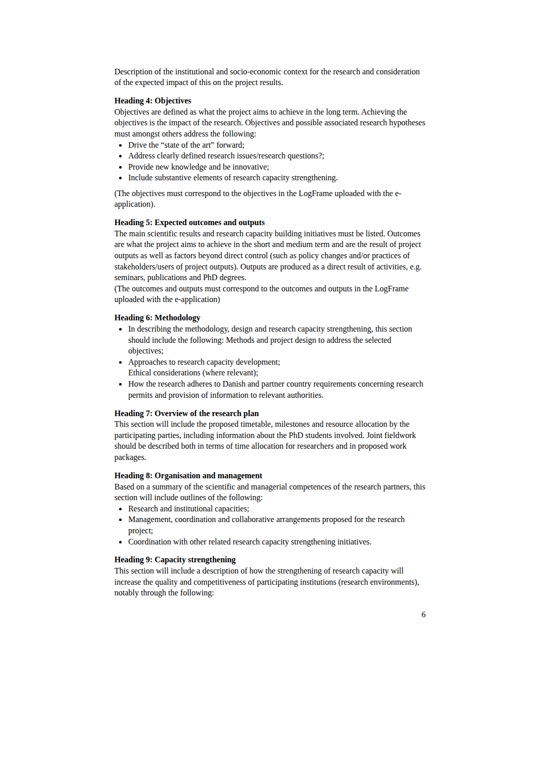Description of the institutional and socio-economic context for the research and consideration of the expected impact of this on the project results.
Heading 4: Objectives
Objectives are defined as what the project aims to achieve in the long term. Achieving the objectives is the impact of the research. Objectives and possible associated research hypotheses must amongst others address the following:
Drive the “state of the art” forward;
Address clearly defined research issues/research questions?;
Provide new knowledge and be innovative;
Include substantive elements of research capacity strengthening.
(The objectives must correspond to the objectives in the LogFrame uploaded with the e-application).
Heading 5: Expected outcomes and outputs
The main scientific results and research capacity building initiatives must be listed. Outcomes are what the project aims to achieve in the short and medium term and are the result of project outputs as well as factors beyond direct control (such as policy changes and/or practices of stakeholders/users of project outputs). Outputs are produced as a direct result of activities, e.g. seminars, publications and PhD degrees.
(The outcomes and outputs must correspond to the outcomes and outputs in the LogFrame uploaded with the e-application)
Heading 6: Methodology
In describing the methodology, design and research capacity strengthening, this section should include the following: Methods and project design to address the selected objectives;
Approaches to research capacity development;
Ethical considerations (where relevant);
How the research adheres to Danish and partner country requirements concerning research permits and provision of information to relevant authorities.
Heading 7: Overview of the research plan
This section will include the proposed timetable, milestones and resource allocation by the participating parties, including information about the PhD students involved. Joint fieldwork should be described both in terms of time allocation for researchers and in proposed work packages.
Heading 8: Organisation and management
Based on a summary of the scientific and managerial competences of the research partners, this section will include outlines of the following:
Research and institutional capacities;
Management, coordination and collaborative arrangements proposed for the research project;
Coordination with other related research capacity strengthening initiatives.
Heading 9: Capacity strengthening
This section will include a description of how the strengthening of research capacity will increase the quality and competitiveness of participating institutions (research environments), notably through the following:
6